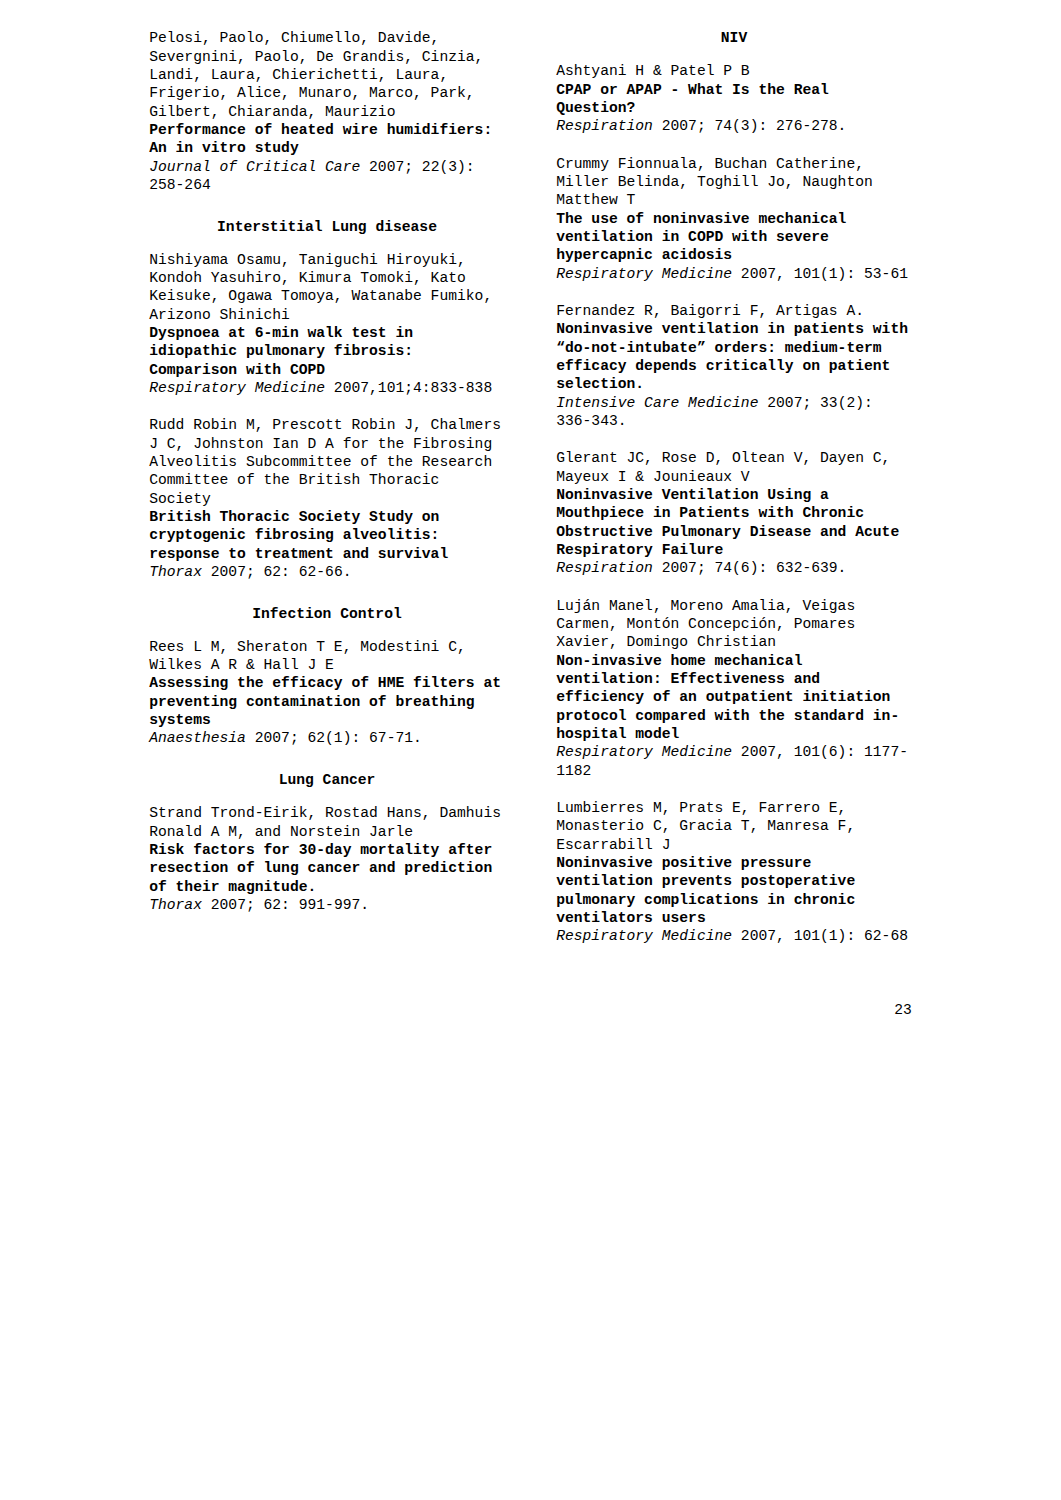Pelosi, Paolo, Chiumello, Davide, Severgnini, Paolo, De Grandis, Cinzia, Landi, Laura, Chierichetti, Laura, Frigerio, Alice, Munaro, Marco, Park, Gilbert, Chiaranda, Maurizio
Performance of heated wire humidifiers: An in vitro study
Journal of Critical Care 2007; 22(3): 258-264
Interstitial Lung disease
Nishiyama Osamu, Taniguchi Hiroyuki, Kondoh Yasuhiro, Kimura Tomoki, Kato Keisuke, Ogawa Tomoya, Watanabe Fumiko, Arizono Shinichi
Dyspnoea at 6-min walk test in idiopathic pulmonary fibrosis: Comparison with COPD
Respiratory Medicine 2007,101;4:833-838
Rudd Robin M, Prescott Robin J, Chalmers J C, Johnston Ian D A for the Fibrosing Alveolitis Subcommittee of the Research Committee of the British Thoracic Society
British Thoracic Society Study on cryptogenic fibrosing alveolitis: response to treatment and survival
Thorax 2007; 62: 62-66.
Infection Control
Rees L M, Sheraton T E, Modestini C, Wilkes A R & Hall J E
Assessing the efficacy of HME filters at preventing contamination of breathing systems
Anaesthesia 2007; 62(1): 67-71.
Lung Cancer
Strand Trond-Eirik, Rostad Hans, Damhuis Ronald A M, and Norstein Jarle
Risk factors for 30-day mortality after resection of lung cancer and prediction of their magnitude.
Thorax 2007; 62: 991-997.
NIV
Ashtyani H & Patel P B
CPAP or APAP - What Is the Real Question?
Respiration 2007; 74(3): 276-278.
Crummy Fionnuala, Buchan Catherine, Miller Belinda, Toghill Jo, Naughton Matthew T
The use of noninvasive mechanical ventilation in COPD with severe hypercapnic acidosis
Respiratory Medicine 2007, 101(1): 53-61
Fernandez R, Baigorri F, Artigas A.
Noninvasive ventilation in patients with “do-not-intubate” orders: medium-term efficacy depends critically on patient selection.
Intensive Care Medicine 2007; 33(2): 336-343.
Glerant JC, Rose D, Oltean V, Dayen C, Mayeux I & Jounieaux V
Noninvasive Ventilation Using a Mouthpiece in Patients with Chronic Obstructive Pulmonary Disease and Acute Respiratory Failure
Respiration 2007; 74(6): 632-639.
Luján Manel, Moreno Amalia, Veigas Carmen, Montón Concepción, Pomares Xavier, Domingo Christian
Non-invasive home mechanical ventilation: Effectiveness and efficiency of an outpatient initiation protocol compared with the standard in-hospital model
Respiratory Medicine 2007, 101(6): 1177-1182
Lumbierres M, Prats E, Farrero E, Monasterio C, Gracia T, Manresa F, Escarrabill J
Noninvasive positive pressure ventilation prevents postoperative pulmonary complications in chronic ventilators users
Respiratory Medicine 2007, 101(1): 62-68
23